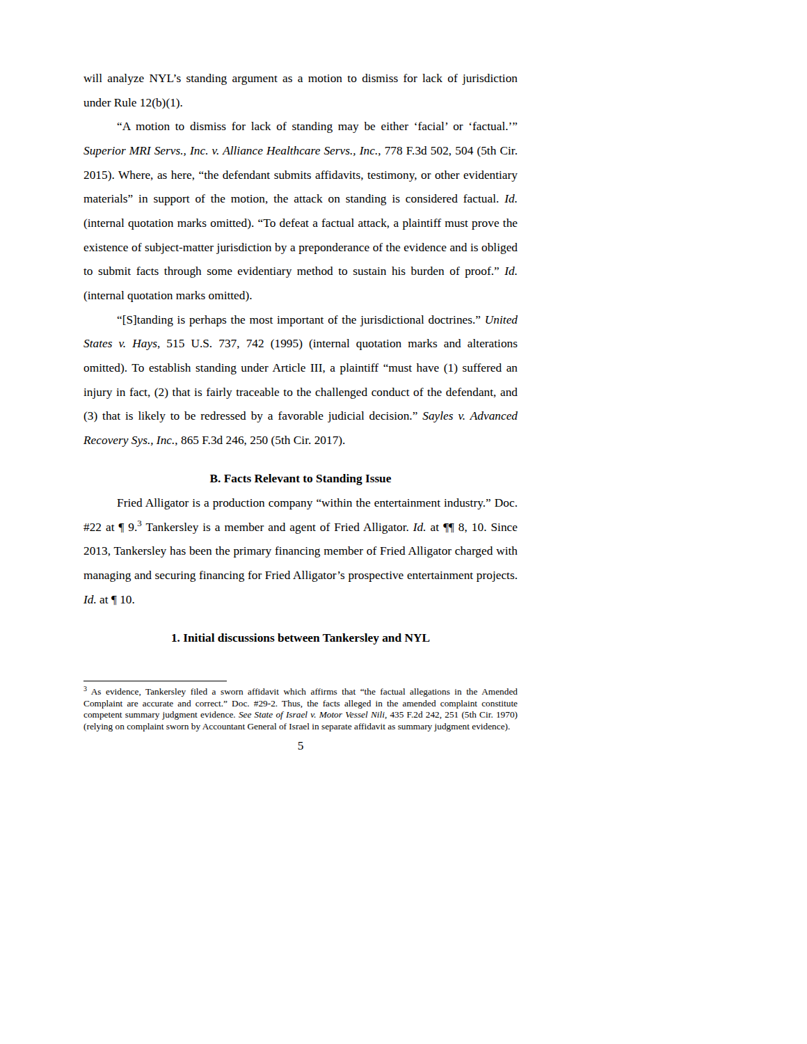will analyze NYL’s standing argument as a motion to dismiss for lack of jurisdiction under Rule 12(b)(1).
“A motion to dismiss for lack of standing may be either ‘facial’ or ‘factual.’” Superior MRI Servs., Inc. v. Alliance Healthcare Servs., Inc., 778 F.3d 502, 504 (5th Cir. 2015). Where, as here, “the defendant submits affidavits, testimony, or other evidentiary materials” in support of the motion, the attack on standing is considered factual. Id. (internal quotation marks omitted). “To defeat a factual attack, a plaintiff must prove the existence of subject-matter jurisdiction by a preponderance of the evidence and is obliged to submit facts through some evidentiary method to sustain his burden of proof.” Id. (internal quotation marks omitted).
“[S]tanding is perhaps the most important of the jurisdictional doctrines.” United States v. Hays, 515 U.S. 737, 742 (1995) (internal quotation marks and alterations omitted). To establish standing under Article III, a plaintiff “must have (1) suffered an injury in fact, (2) that is fairly traceable to the challenged conduct of the defendant, and (3) that is likely to be redressed by a favorable judicial decision.” Sayles v. Advanced Recovery Sys., Inc., 865 F.3d 246, 250 (5th Cir. 2017).
B. Facts Relevant to Standing Issue
Fried Alligator is a production company “within the entertainment industry.” Doc. #22 at ¶ 9.3 Tankersley is a member and agent of Fried Alligator. Id. at ¶¶ 8, 10. Since 2013, Tankersley has been the primary financing member of Fried Alligator charged with managing and securing financing for Fried Alligator’s prospective entertainment projects. Id. at ¶ 10.
1. Initial discussions between Tankersley and NYL
3 As evidence, Tankersley filed a sworn affidavit which affirms that “the factual allegations in the Amended Complaint are accurate and correct.” Doc. #29-2. Thus, the facts alleged in the amended complaint constitute competent summary judgment evidence. See State of Israel v. Motor Vessel Nili, 435 F.2d 242, 251 (5th Cir. 1970) (relying on complaint sworn by Accountant General of Israel in separate affidavit as summary judgment evidence).
5